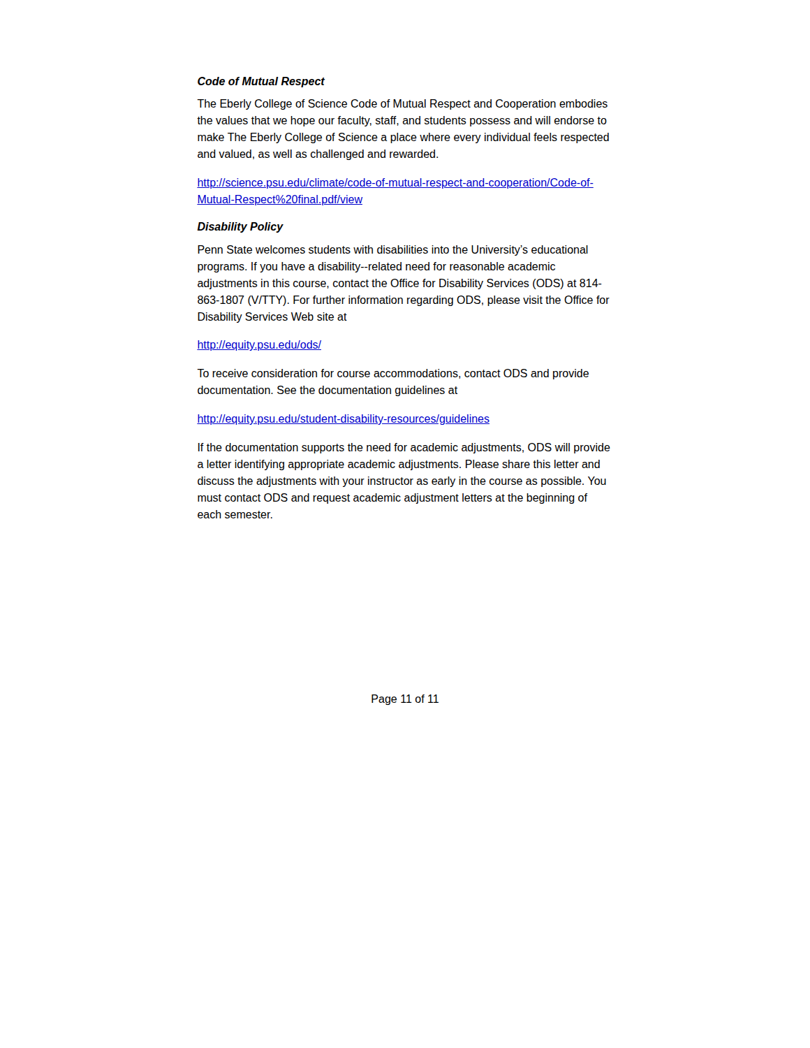Code of Mutual Respect
The Eberly College of Science Code of Mutual Respect and Cooperation embodies the values that we hope our faculty, staff, and students possess and will endorse to make The Eberly College of Science a place where every individual feels respected and valued, as well as challenged and rewarded.
http://science.psu.edu/climate/code-of-mutual-respect-and-cooperation/Code-of-Mutual-Respect%20final.pdf/view
Disability Policy
Penn State welcomes students with disabilities into the University’s educational programs. If you have a disability--related need for reasonable academic adjustments in this course, contact the Office for Disability Services (ODS) at 814-863-1807 (V/TTY). For further information regarding ODS, please visit the Office for Disability Services Web site at
http://equity.psu.edu/ods/
To receive consideration for course accommodations, contact ODS and provide documentation. See the documentation guidelines at
http://equity.psu.edu/student-disability-resources/guidelines
If the documentation supports the need for academic adjustments, ODS will provide a letter identifying appropriate academic adjustments. Please share this letter and discuss the adjustments with your instructor as early in the course as possible. You must contact ODS and request academic adjustment letters at the beginning of each semester.
Page 11 of 11